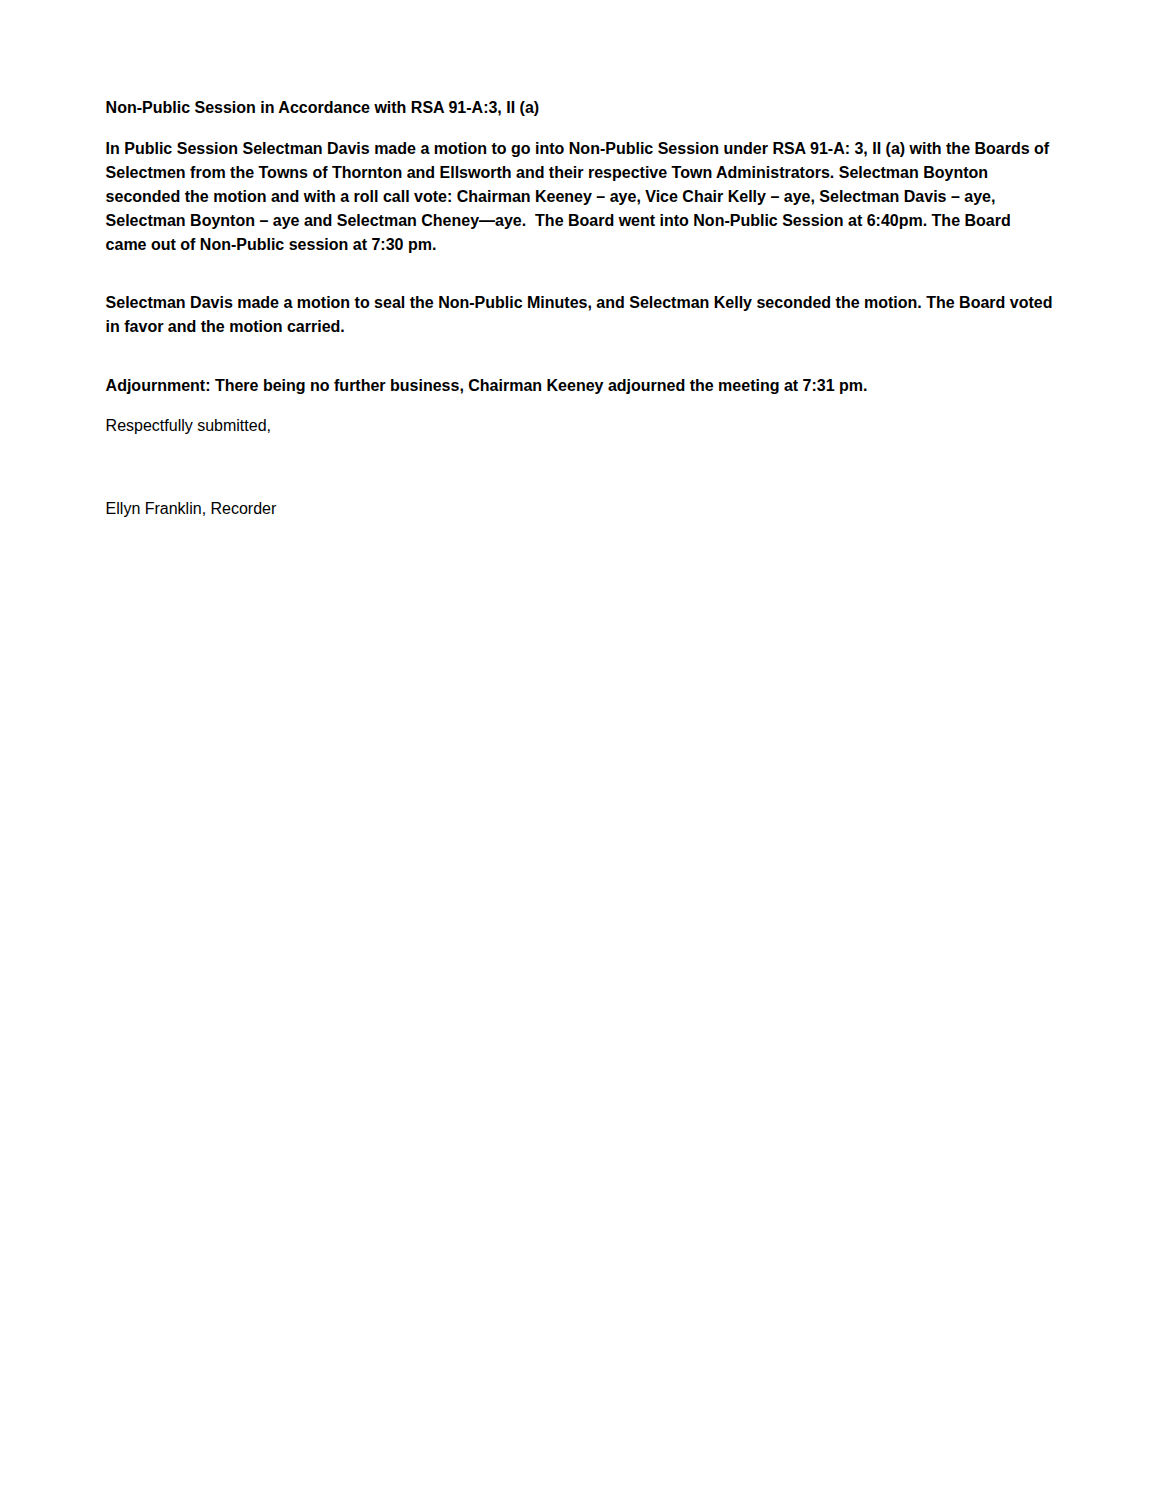Non-Public Session in Accordance with RSA 91-A:3, II (a)
In Public Session Selectman Davis made a motion to go into Non-Public Session under RSA 91-A: 3, II (a) with the Boards of Selectmen from the Towns of Thornton and Ellsworth and their respective Town Administrators. Selectman Boynton seconded the motion and with a roll call vote: Chairman Keeney – aye, Vice Chair Kelly – aye, Selectman Davis – aye, Selectman Boynton – aye and Selectman Cheney—aye. The Board went into Non-Public Session at 6:40pm. The Board came out of Non-Public session at 7:30 pm.
Selectman Davis made a motion to seal the Non-Public Minutes, and Selectman Kelly seconded the motion. The Board voted in favor and the motion carried.
Adjournment: There being no further business, Chairman Keeney adjourned the meeting at 7:31 pm.
Respectfully submitted,
Ellyn Franklin, Recorder